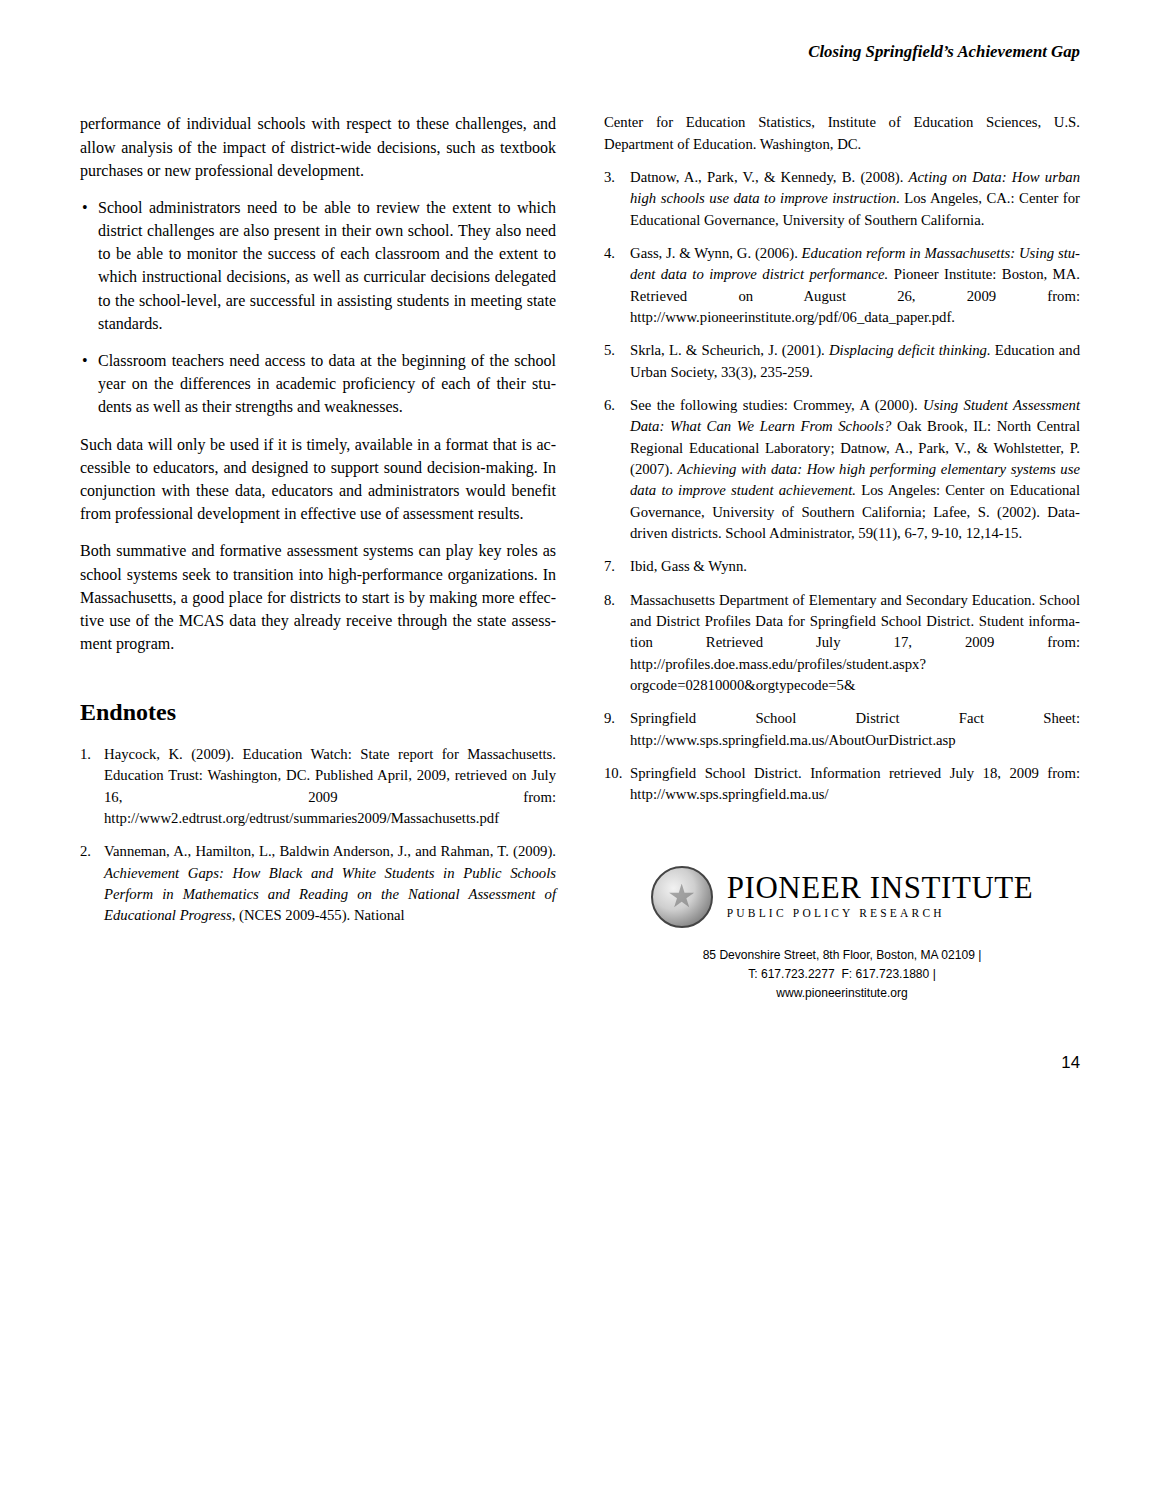Closing Springfield’s Achievement Gap
performance of individual schools with respect to these challenges, and allow analysis of the impact of district-wide decisions, such as textbook purchases or new professional development.
School administrators need to be able to review the extent to which district challenges are also present in their own school. They also need to be able to monitor the success of each classroom and the extent to which instructional decisions, as well as curricular decisions delegated to the school-level, are successful in assisting students in meeting state standards.
Classroom teachers need access to data at the beginning of the school year on the differences in academic proficiency of each of their students as well as their strengths and weaknesses.
Such data will only be used if it is timely, available in a format that is accessible to educators, and designed to support sound decision-making. In conjunction with these data, educators and administrators would benefit from professional development in effective use of assessment results.
Both summative and formative assessment systems can play key roles as school systems seek to transition into high-performance organizations. In Massachusetts, a good place for districts to start is by making more effective use of the MCAS data they already receive through the state assessment program.
Endnotes
Haycock, K. (2009). Education Watch: State report for Massachusetts. Education Trust: Washington, DC. Published April, 2009, retrieved on July 16, 2009 from: http://www2.edtrust.org/edtrust/summaries2009/Massachusetts.pdf
Vanneman, A., Hamilton, L., Baldwin Anderson, J., and Rahman, T. (2009). Achievement Gaps: How Black and White Students in Public Schools Perform in Mathematics and Reading on the National Assessment of Educational Progress, (NCES 2009-455). National
Center for Education Statistics, Institute of Education Sciences, U.S. Department of Education. Washington, DC.
3. Datnow, A., Park, V., & Kennedy, B. (2008). Acting on Data: How urban high schools use data to improve instruction. Los Angeles, CA.: Center for Educational Governance, University of Southern California.
4. Gass, J. & Wynn, G. (2006). Education reform in Massachusetts: Using student data to improve district performance. Pioneer Institute: Boston, MA. Retrieved on August 26, 2009 from: http://www.pioneerinstitute.org/pdf/06_data_paper.pdf.
5. Skrla, L. & Scheurich, J. (2001). Displacing deficit thinking. Education and Urban Society, 33(3), 235-259.
6. See the following studies: Crommey, A (2000). Using Student Assessment Data: What Can We Learn From Schools? Oak Brook, IL: North Central Regional Educational Laboratory; Datnow, A., Park, V., & Wohlstetter, P. (2007). Achieving with data: How high performing elementary systems use data to improve student achievement. Los Angeles: Center on Educational Governance, University of Southern California; Lafee, S. (2002). Data-driven districts. School Administrator, 59(11), 6-7, 9-10, 12,14-15.
7. Ibid, Gass & Wynn.
8. Massachusetts Department of Elementary and Secondary Education. School and District Profiles Data for Springfield School District. Student information Retrieved July 17, 2009 from: http://profiles.doe.mass.edu/profiles/student.aspx?orgcode=02810000&orgtypecode=5&
9. Springfield School District Fact Sheet: http://www.sps.springfield.ma.us/AboutOurDistrict.asp
10. Springfield School District. Information retrieved July 18, 2009 from: http://www.sps.springfield.ma.us/
PIONEER INSTITUTE
PUBLIC POLICY RESEARCH
85 Devonshire Street, 8th Floor, Boston, MA 02109 |
T: 617.723.2277 F: 617.723.1880 |
www.pioneerinstitute.org
14